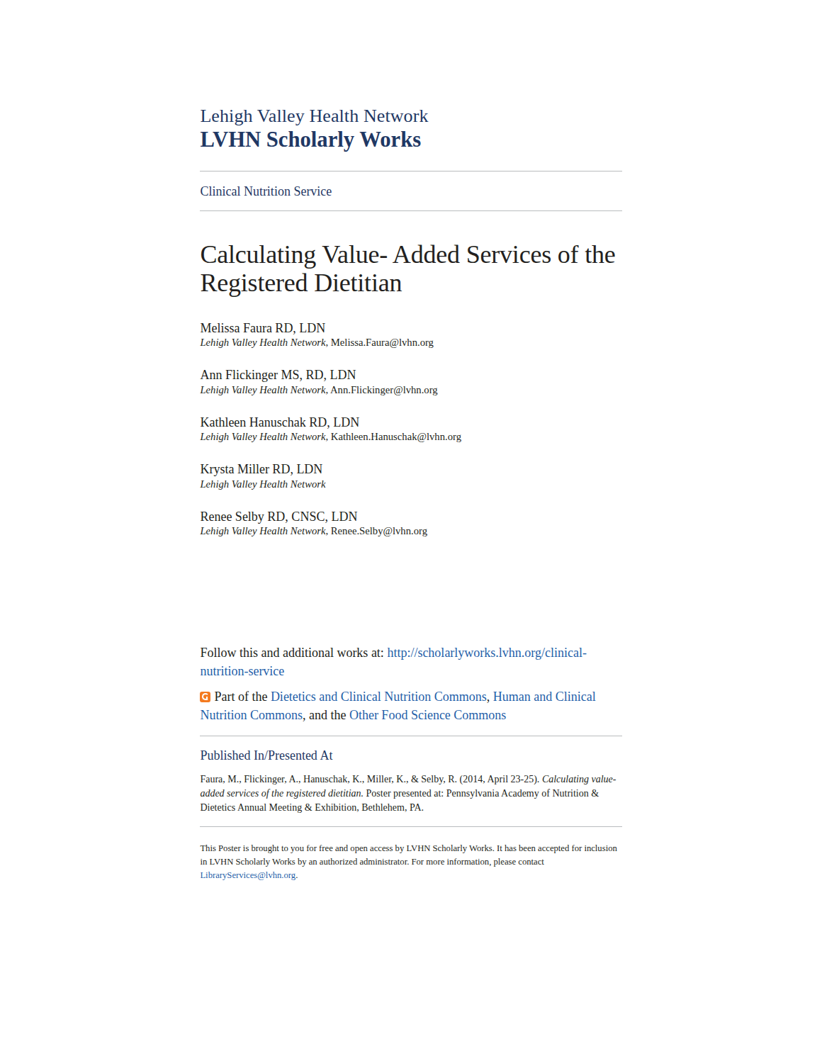Lehigh Valley Health Network
LVHN Scholarly Works
Clinical Nutrition Service
Calculating Value- Added Services of the
Registered Dietitian
Melissa Faura RD, LDN
Lehigh Valley Health Network, Melissa.Faura@lvhn.org
Ann Flickinger MS, RD, LDN
Lehigh Valley Health Network, Ann.Flickinger@lvhn.org
Kathleen Hanuschak RD, LDN
Lehigh Valley Health Network, Kathleen.Hanuschak@lvhn.org
Krysta Miller RD, LDN
Lehigh Valley Health Network
Renee Selby RD, CNSC, LDN
Lehigh Valley Health Network, Renee.Selby@lvhn.org
Follow this and additional works at: http://scholarlyworks.lvhn.org/clinical-nutrition-service
Part of the Dietetics and Clinical Nutrition Commons, Human and Clinical Nutrition Commons, and the Other Food Science Commons
Published In/Presented At
Faura, M., Flickinger, A., Hanuschak, K., Miller, K., & Selby, R. (2014, April 23-25). Calculating value- added services of the registered dietitian. Poster presented at: Pennsylvania Academy of Nutrition & Dietetics Annual Meeting & Exhibition, Bethlehem, PA.
This Poster is brought to you for free and open access by LVHN Scholarly Works. It has been accepted for inclusion in LVHN Scholarly Works by an authorized administrator. For more information, please contact LibraryServices@lvhn.org.